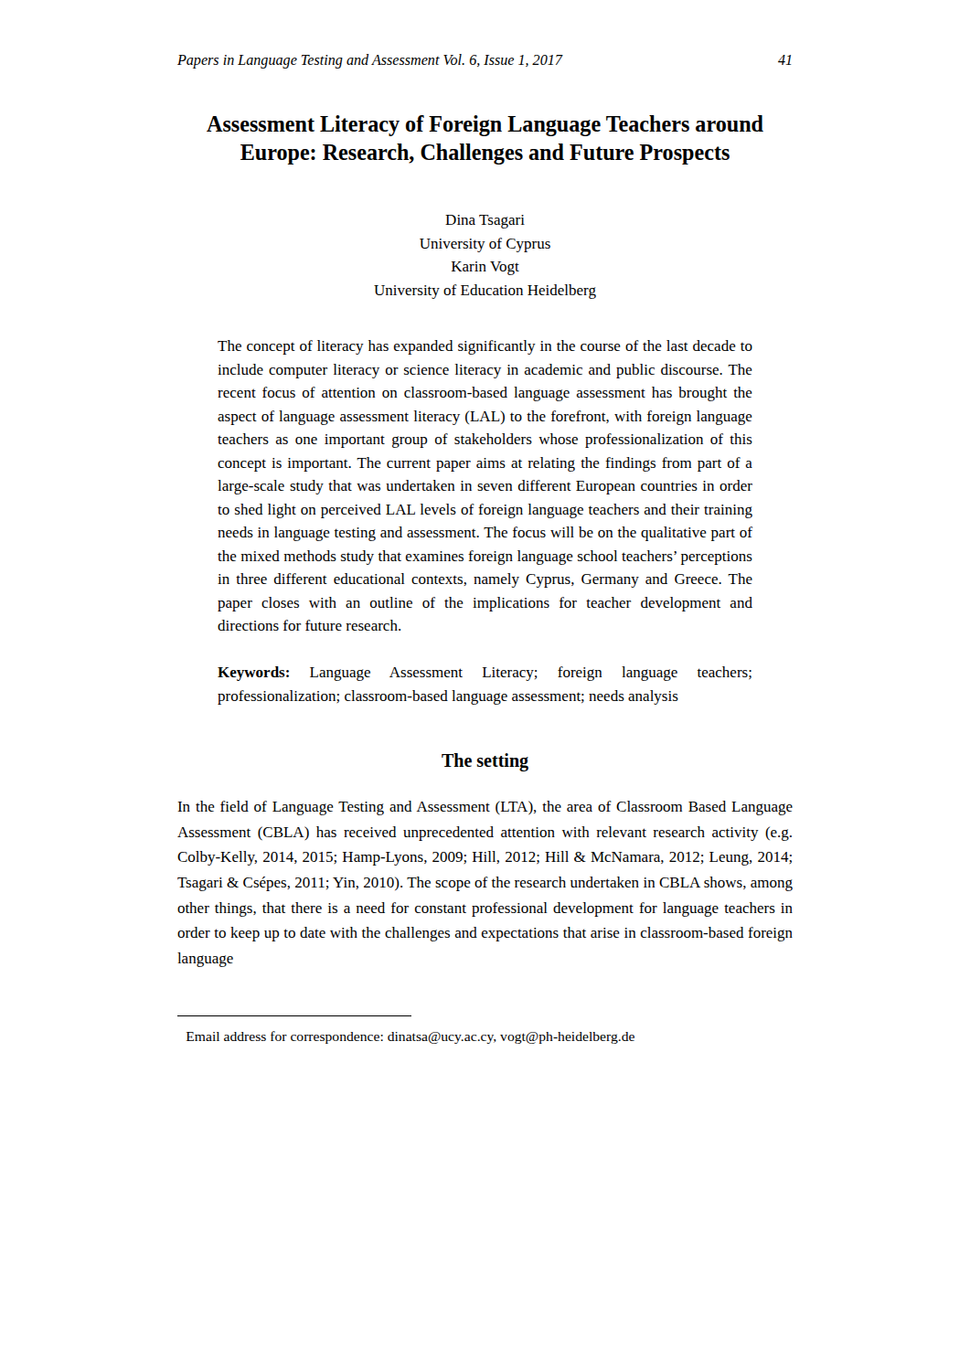Papers in Language Testing and Assessment Vol. 6, Issue 1, 2017 41
Assessment Literacy of Foreign Language Teachers around Europe: Research, Challenges and Future Prospects
Dina Tsagari
University of Cyprus
Karin Vogt
University of Education Heidelberg
The concept of literacy has expanded significantly in the course of the last decade to include computer literacy or science literacy in academic and public discourse. The recent focus of attention on classroom-based language assessment has brought the aspect of language assessment literacy (LAL) to the forefront, with foreign language teachers as one important group of stakeholders whose professionalization of this concept is important. The current paper aims at relating the findings from part of a large-scale study that was undertaken in seven different European countries in order to shed light on perceived LAL levels of foreign language teachers and their training needs in language testing and assessment. The focus will be on the qualitative part of the mixed methods study that examines foreign language school teachers’ perceptions in three different educational contexts, namely Cyprus, Germany and Greece. The paper closes with an outline of the implications for teacher development and directions for future research.
Keywords: Language Assessment Literacy; foreign language teachers; professionalization; classroom-based language assessment; needs analysis
The setting
In the field of Language Testing and Assessment (LTA), the area of Classroom Based Language Assessment (CBLA) has received unprecedented attention with relevant research activity (e.g. Colby-Kelly, 2014, 2015; Hamp-Lyons, 2009; Hill, 2012; Hill & McNamara, 2012; Leung, 2014; Tsagari & Csépes, 2011; Yin, 2010). The scope of the research undertaken in CBLA shows, among other things, that there is a need for constant professional development for language teachers in order to keep up to date with the challenges and expectations that arise in classroom-based foreign language
Email address for correspondence: dinatsa@ucy.ac.cy, vogt@ph-heidelberg.de